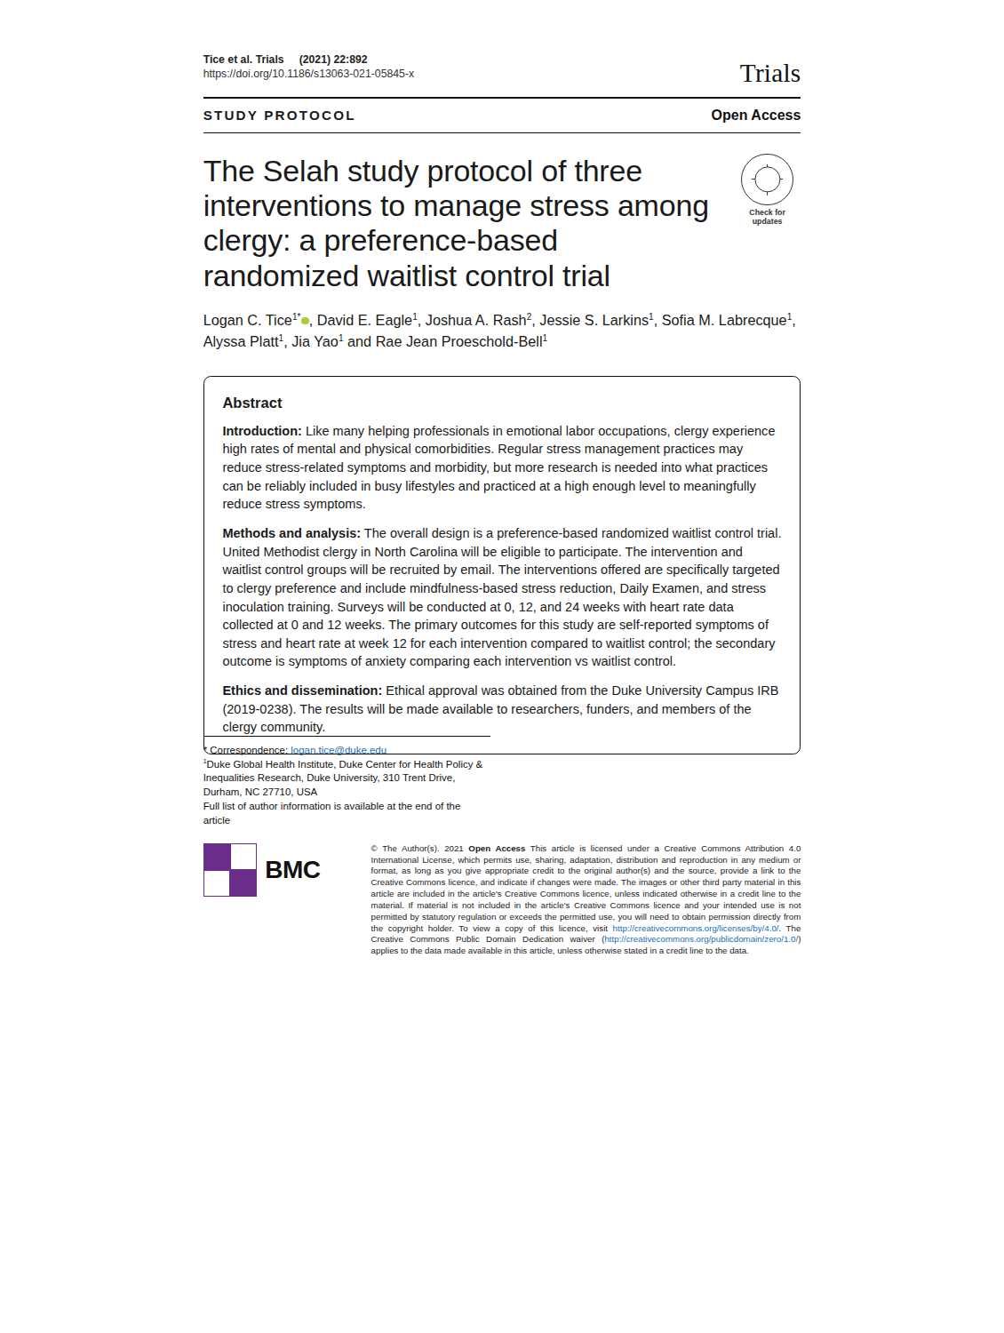Tice et al. Trials (2021) 22:892
https://doi.org/10.1186/s13063-021-05845-x
Trials
Study Protocol
Open Access
The Selah study protocol of three interventions to manage stress among clergy: a preference-based randomized waitlist control trial
Check for
updates
Logan C. Tice1* , David E. Eagle1, Joshua A. Rash2, Jessie S. Larkins1, Sofia M. Labrecque1, Alyssa Platt1, Jia Yao1 and Rae Jean Proeschold-Bell1
Abstract
Introduction: Like many helping professionals in emotional labor occupations, clergy experience high rates of mental and physical comorbidities. Regular stress management practices may reduce stress-related symptoms and morbidity, but more research is needed into what practices can be reliably included in busy lifestyles and practiced at a high enough level to meaningfully reduce stress symptoms.
Methods and analysis: The overall design is a preference-based randomized waitlist control trial. United Methodist clergy in North Carolina will be eligible to participate. The intervention and waitlist control groups will be recruited by email. The interventions offered are specifically targeted to clergy preference and include mindfulness-based stress reduction, Daily Examen, and stress inoculation training. Surveys will be conducted at 0, 12, and 24 weeks with heart rate data collected at 0 and 12 weeks. The primary outcomes for this study are self-reported symptoms of stress and heart rate at week 12 for each intervention compared to waitlist control; the secondary outcome is symptoms of anxiety comparing each intervention vs waitlist control.
Ethics and dissemination: Ethical approval was obtained from the Duke University Campus IRB (2019-0238). The results will be made available to researchers, funders, and members of the clergy community.
* Correspondence: logan.tice@duke.edu
1Duke Global Health Institute, Duke Center for Health Policy & Inequalities Research, Duke University, 310 Trent Drive, Durham, NC 27710, USA
Full list of author information is available at the end of the article
BMC
© The Author(s). 2021 Open Access This article is licensed under a Creative Commons Attribution 4.0 International License, which permits use, sharing, adaptation, distribution and reproduction in any medium or format, as long as you give appropriate credit to the original author(s) and the source, provide a link to the Creative Commons licence, and indicate if changes were made. The images or other third party material in this article are included in the article's Creative Commons licence, unless indicated otherwise in a credit line to the material. If material is not included in the article's Creative Commons licence and your intended use is not permitted by statutory regulation or exceeds the permitted use, you will need to obtain permission directly from the copyright holder. To view a copy of this licence, visit http://creativecommons.org/licenses/by/4.0/. The Creative Commons Public Domain Dedication waiver (http://creativecommons.org/publicdomain/zero/1.0/) applies to the data made available in this article, unless otherwise stated in a credit line to the data.